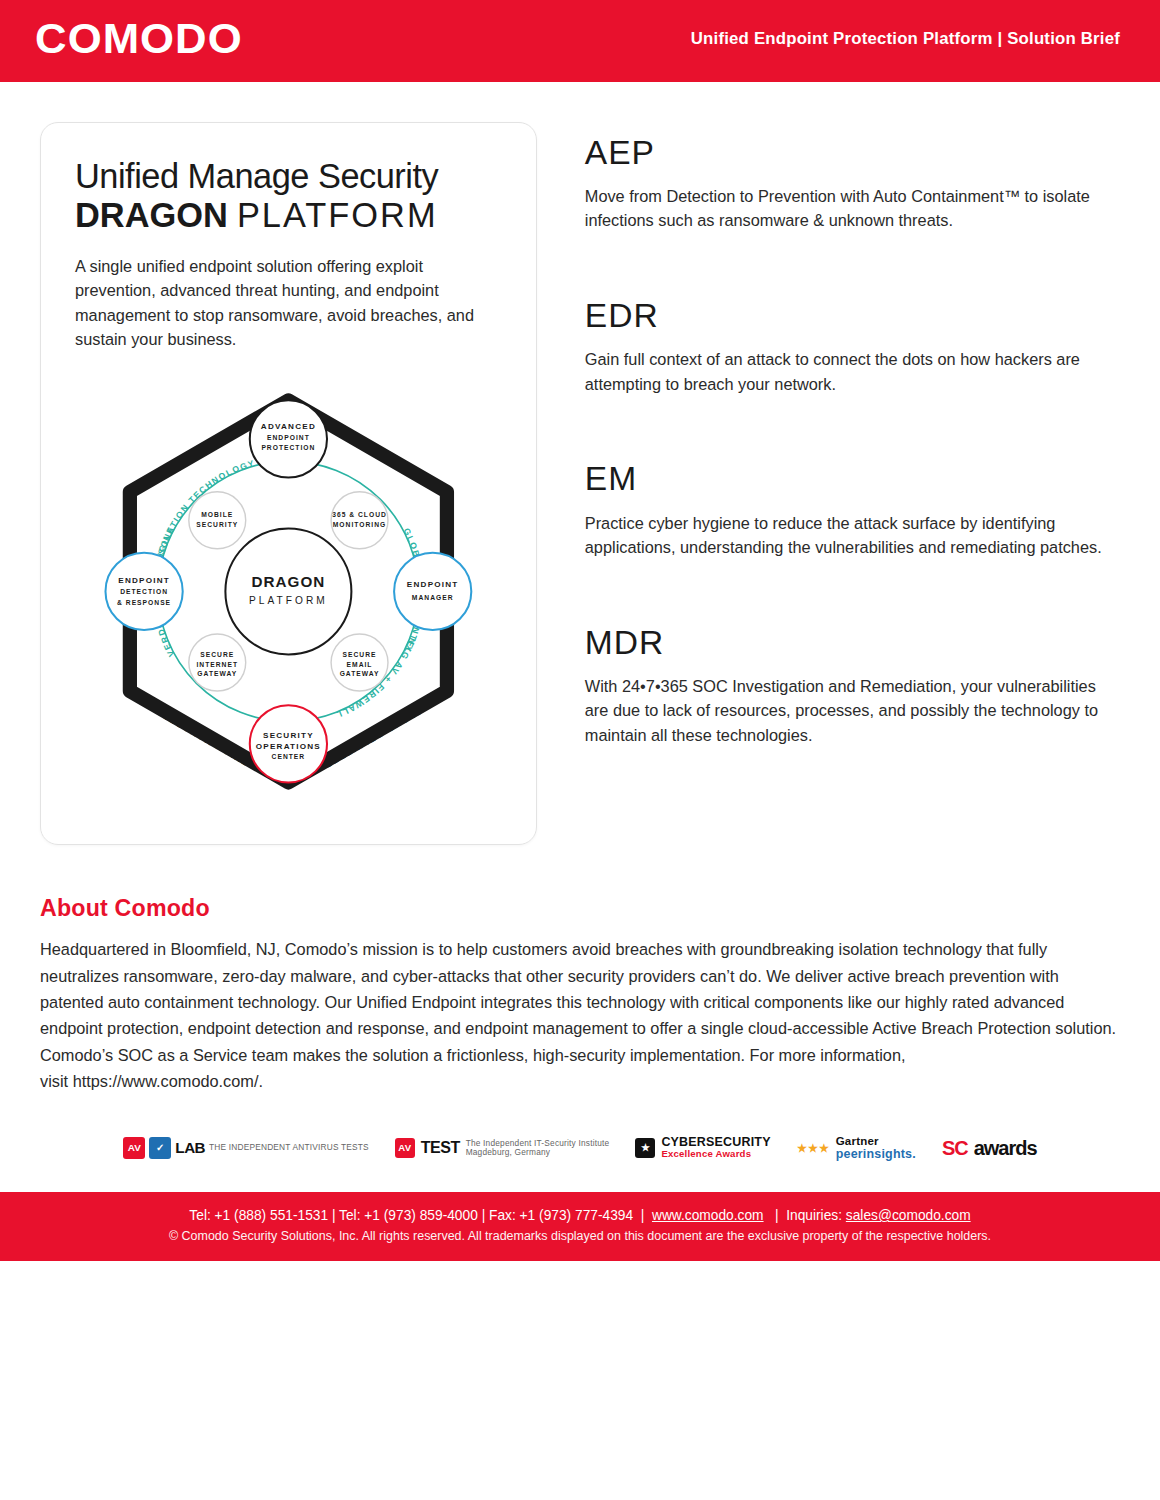Comodo
Unified Endpoint Protection Platform | Solution Brief
Unified Manage Security
DRAGON PLATFORM
A single unified endpoint solution offering exploit prevention, advanced threat hunting, and endpoint management to stop ransomware, avoid breaches, and sustain your business.
ALWAYS ONLINE CLOUD-DELIVERED FULLY MANAGED 100% PROTECTION ISOLATION TECHNOLOGY GLOBAL THREAT INTEL NXG AV + FIREWALL VERDICTING ML ENGINE DRAGON PLATFORM ADVANCED ENDPOINT PROTECTION ENDPOINT MANAGER SECURITY OPERATIONS CENTER ENDPOINT DETECTION & RESPONSE MOBILE SECURITY 365 & CLOUD MONITORING SECURE INTERNET GATEWAY SECURE EMAIL GATEWAY
AEP
Move from Detection to Prevention with Auto Containment™ to isolate infections such as ransomware & unknown threats.
EDR
Gain full context of an attack to connect the dots on how hackers are attempting to breach your network.
EM
Practice cyber hygiene to reduce the attack surface by identifying applications, understanding the vulnerabilities and remediating patches.
MDR
With 24•7•365 SOC Investigation and Remediation, your vulnerabilities are due to lack of resources, processes, and possibly the technology to maintain all these technologies.
About Comodo
Headquartered in Bloomfield, NJ, Comodo’s mission is to help customers avoid breaches with groundbreaking isolation technology that fully neutralizes ransomware, zero-day malware, and cyber-attacks that other security providers can’t do. We deliver active breach prevention with patented auto containment technology. Our Unified Endpoint integrates this technology with critical components like our highly rated advanced endpoint protection, endpoint detection and response, and endpoint management to offer a single cloud-accessible Active Breach Protection solution. Comodo’s SOC as a Service team makes the solution a frictionless, high-security implementation. For more information,
visit https://www.comodo.com/.
AV ✓ LAB THE INDEPENDENT ANTIVIRUS TESTS
AV TEST The Independent IT-Security Institute
Magdeburg, Germany
★ CYBERSECURITY
Excellence Awards
★★★ Gartner
peerinsights.
SCawards
Tel: +1 (888) 551-1531 | Tel: +1 (973) 859-4000 | Fax: +1 (973) 777-4394 | www.comodo.com | Inquiries: sales@comodo.com
© Comodo Security Solutions, Inc. All rights reserved. All trademarks displayed on this document are the exclusive property of the respective holders.